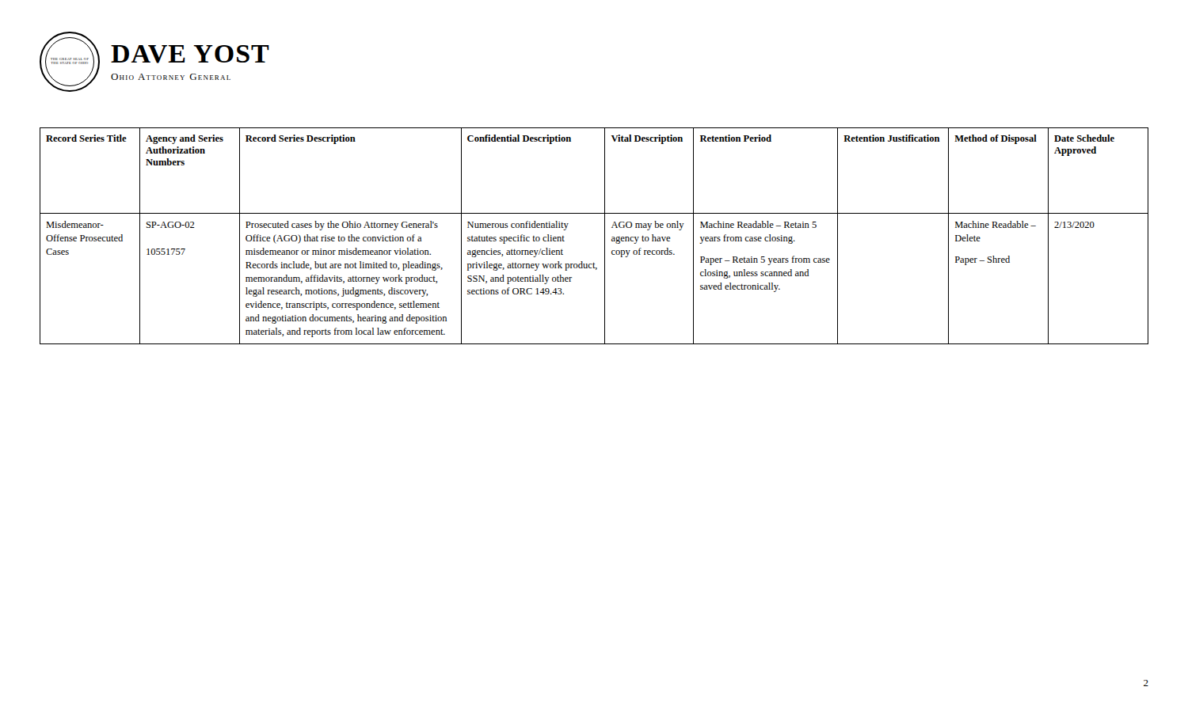THE GREAT SEAL OF THE STATE OF OHIO
DAVE YOST
Ohio Attorney General
| Record Series Title | Agency and Series Authorization Numbers | Record Series Description | Confidential Description | Vital Description | Retention Period | Retention Justification | Method of Disposal | Date Schedule Approved |
| --- | --- | --- | --- | --- | --- | --- | --- | --- |
| Misdemeanor-Offense Prosecuted Cases | SP-AGO-02 10551757 | Prosecuted cases by the Ohio Attorney General's Office (AGO) that rise to the conviction of a misdemeanor or minor misdemeanor violation. Records include, but are not limited to, pleadings, memorandum, affidavits, attorney work product, legal research, motions, judgments, discovery, evidence, transcripts, correspondence, settlement and negotiation documents, hearing and deposition materials, and reports from local law enforcement. | Numerous confidentiality statutes specific to client agencies, attorney/client privilege, attorney work product, SSN, and potentially other sections of ORC 149.43. | AGO may be only agency to have copy of records. | Machine Readable – Retain 5 years from case closing. Paper – Retain 5 years from case closing, unless scanned and saved electronically. | | Machine Readable – Delete Paper – Shred | 2/13/2020 |
2